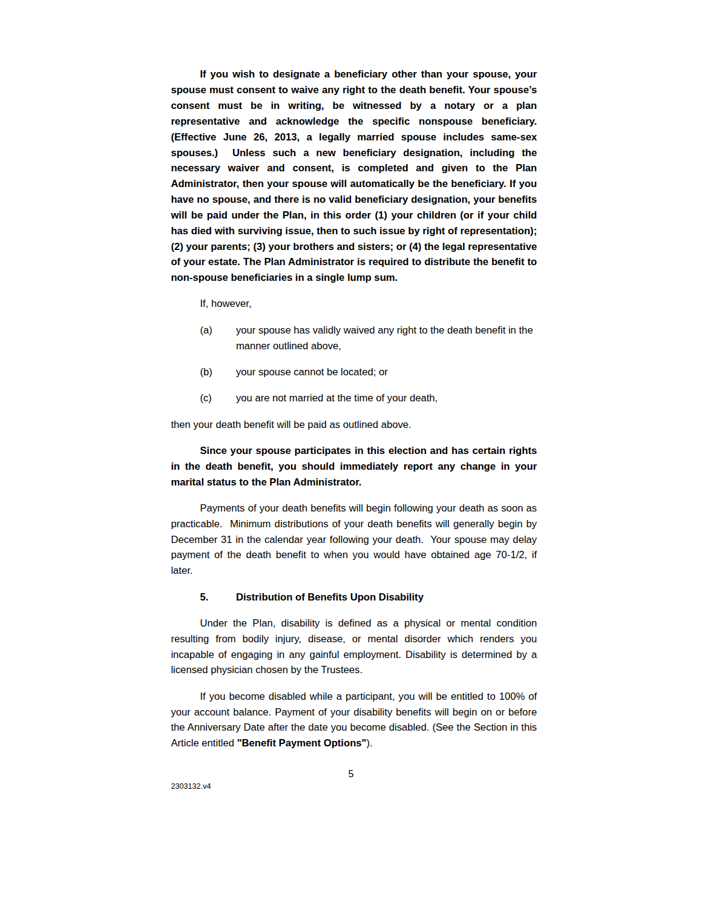If you wish to designate a beneficiary other than your spouse, your spouse must consent to waive any right to the death benefit. Your spouse’s consent must be in writing, be witnessed by a notary or a plan representative and acknowledge the specific nonspouse beneficiary. (Effective June 26, 2013, a legally married spouse includes same-sex spouses.) Unless such a new beneficiary designation, including the necessary waiver and consent, is completed and given to the Plan Administrator, then your spouse will automatically be the beneficiary. If you have no spouse, and there is no valid beneficiary designation, your benefits will be paid under the Plan, in this order (1) your children (or if your child has died with surviving issue, then to such issue by right of representation); (2) your parents; (3) your brothers and sisters; or (4) the legal representative of your estate. The Plan Administrator is required to distribute the benefit to non-spouse beneficiaries in a single lump sum.
If, however,
(a)
your spouse has validly waived any right to the death benefit in the manner outlined above,
(b)
your spouse cannot be located; or
(c)
you are not married at the time of your death,
then your death benefit will be paid as outlined above.
Since your spouse participates in this election and has certain rights in the death benefit, you should immediately report any change in your marital status to the Plan Administrator.
Payments of your death benefits will begin following your death as soon as practicable. Minimum distributions of your death benefits will generally begin by December 31 in the calendar year following your death. Your spouse may delay payment of the death benefit to when you would have obtained age 70-1/2, if later.
5.
Distribution of Benefits Upon Disability
Under the Plan, disability is defined as a physical or mental condition resulting from bodily injury, disease, or mental disorder which renders you incapable of engaging in any gainful employment. Disability is determined by a licensed physician chosen by the Trustees.
If you become disabled while a participant, you will be entitled to 100% of your account balance. Payment of your disability benefits will begin on or before the Anniversary Date after the date you become disabled. (See the Section in this Article entitled "Benefit Payment Options").
5
2303132.v4